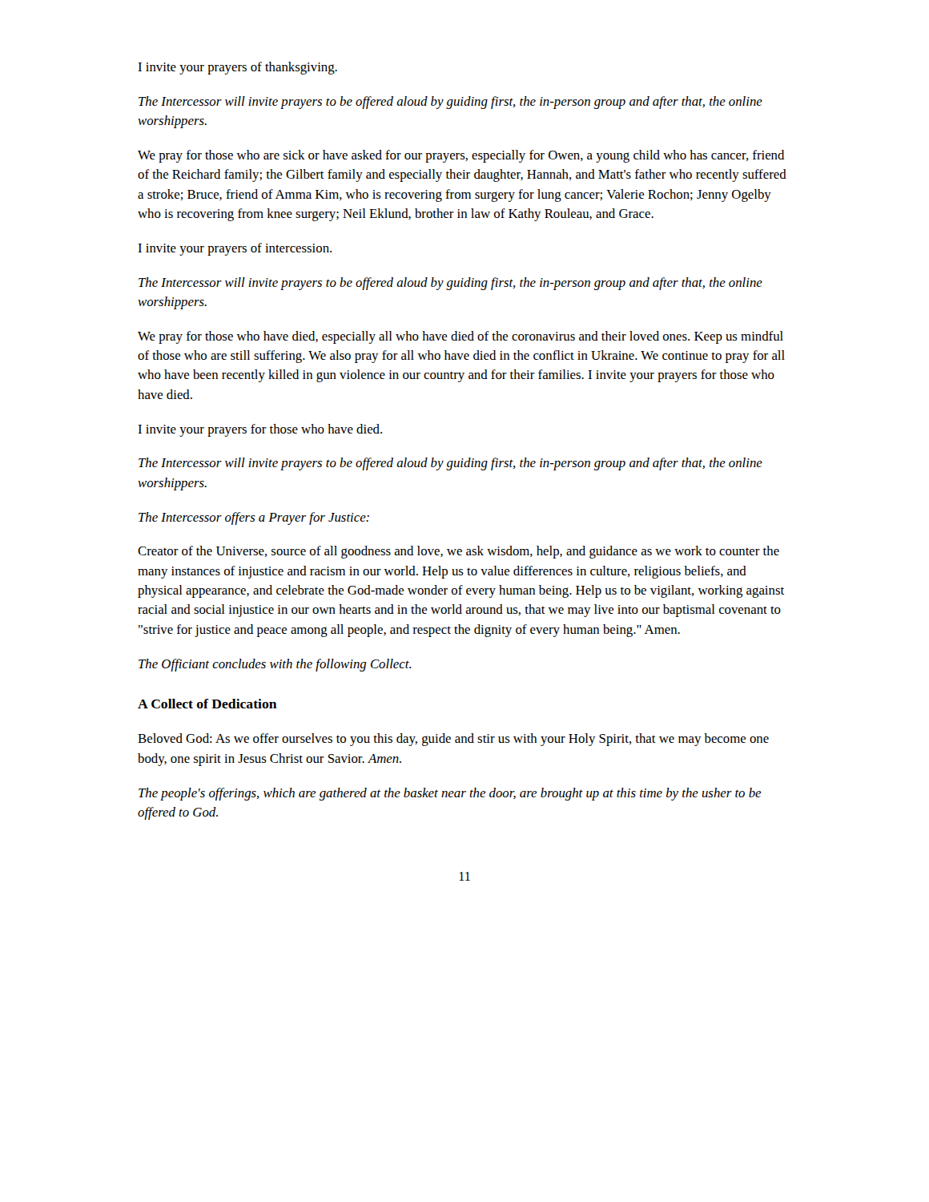I invite your prayers of thanksgiving.
The Intercessor will invite prayers to be offered aloud by guiding first, the in-person group and after that, the online worshippers.
We pray for those who are sick or have asked for our prayers, especially for Owen, a young child who has cancer, friend of the Reichard family; the Gilbert family and especially their daughter, Hannah, and Matt's father who recently suffered a stroke; Bruce, friend of Amma Kim, who is recovering from surgery for lung cancer; Valerie Rochon; Jenny Ogelby who is recovering from knee surgery; Neil Eklund, brother in law of Kathy Rouleau, and Grace.
I invite your prayers of intercession.
The Intercessor will invite prayers to be offered aloud by guiding first, the in-person group and after that, the online worshippers.
We pray for those who have died, especially all who have died of the coronavirus and their loved ones. Keep us mindful of those who are still suffering. We also pray for all who have died in the conflict in Ukraine. We continue to pray for all who have been recently killed in gun violence in our country and for their families. I invite your prayers for those who have died.
I invite your prayers for those who have died.
The Intercessor will invite prayers to be offered aloud by guiding first, the in-person group and after that, the online worshippers.
The Intercessor offers a Prayer for Justice:
Creator of the Universe, source of all goodness and love, we ask wisdom, help, and guidance as we work to counter the many instances of injustice and racism in our world. Help us to value differences in culture, religious beliefs, and physical appearance, and celebrate the God-made wonder of every human being. Help us to be vigilant, working against racial and social injustice in our own hearts and in the world around us, that we may live into our baptismal covenant to "strive for justice and peace among all people, and respect the dignity of every human being." Amen.
The Officiant concludes with the following Collect.
A Collect of Dedication
Beloved God: As we offer ourselves to you this day, guide and stir us with your Holy Spirit, that we may become one body, one spirit in Jesus Christ our Savior. Amen.
The people's offerings, which are gathered at the basket near the door, are brought up at this time by the usher to be offered to God.
11